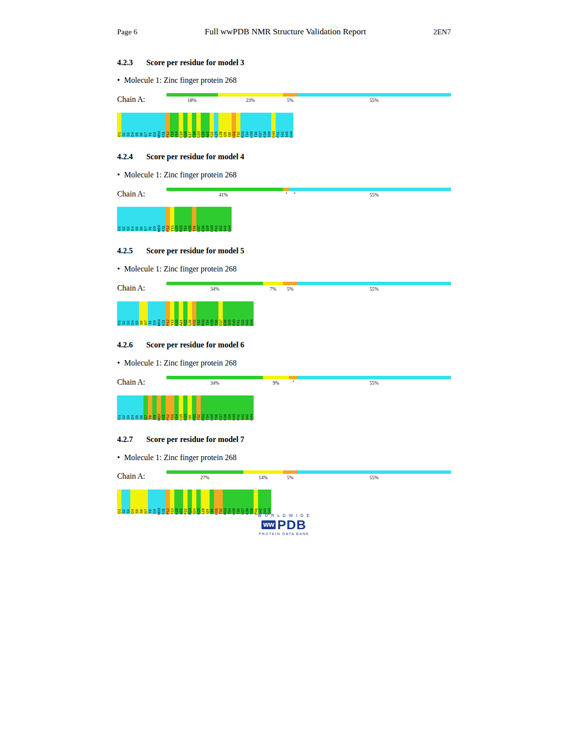Page 6
Full wwPDB NMR Structure Validation Report
2EN7
4.2.3 Score per residue for model 3
Molecule 1: Zinc finger protein 268
Chain A:
18% 23% 5% 55%
G1
S2
S3
G4
S5
S6
G7
T8
G9
M10
K11
P12
Y13
V14
C15
N16
E17
C18
G19
K20
A21
F22
K25
L28
I29
I30
H31
T32
R33
T34
H35
T36
G37
E38
S39
G40
P41
S42
S43
G44
4.2.4 Score per residue for model 4
Molecule 1: Zinc finger protein 268
Chain A:
41% 55%
G1
S2
S3
G4
S5
S6
G7
T8
G9
M10
K11
P12
Y13
K25
R33
T34
H35
T36
G37
E38
S39
G40
P41
S42
S43
G44
4.2.5 Score per residue for model 5
Molecule 1: Zinc finger protein 268
Chain A:
34% 7% 5% 55%
G1
S2
S3
G4
S5
S6
G7
T8
G9
M10
K11
P12
Y13
K20
A21
F22
L28
H31
T32
R33
T34
H35
T36
G37
E38
S39
G40
P41
S42
S43
G44
4.2.6 Score per residue for model 6
Molecule 1: Zinc finger protein 268
Chain A:
34% 9% 55%
G1
S2
S3
G4
S5
S6
G7
T8
G9
M10
K11
P12
Y13
V14
C15
G19
I30
H31
T32
R33
T34
H35
T36
G37
E38
S39
G40
P41
S42
S43
G44
4.2.7 Score per residue for model 7
Molecule 1: Zinc finger protein 268
Chain A:
27% 14% 5% 55%
G1
S2
S3
G4
S5
S6
G7
T8
G9
M10
K11
P12
Y13
K20
A21
F22
R23
S24
K25
L28
I29
I30
H31
T32
R33
T34
H35
T36
G37
E38
S39
P41
S42
S43
G44
W O R L D W I D E
ww PDB
PROTEIN DATA BANK